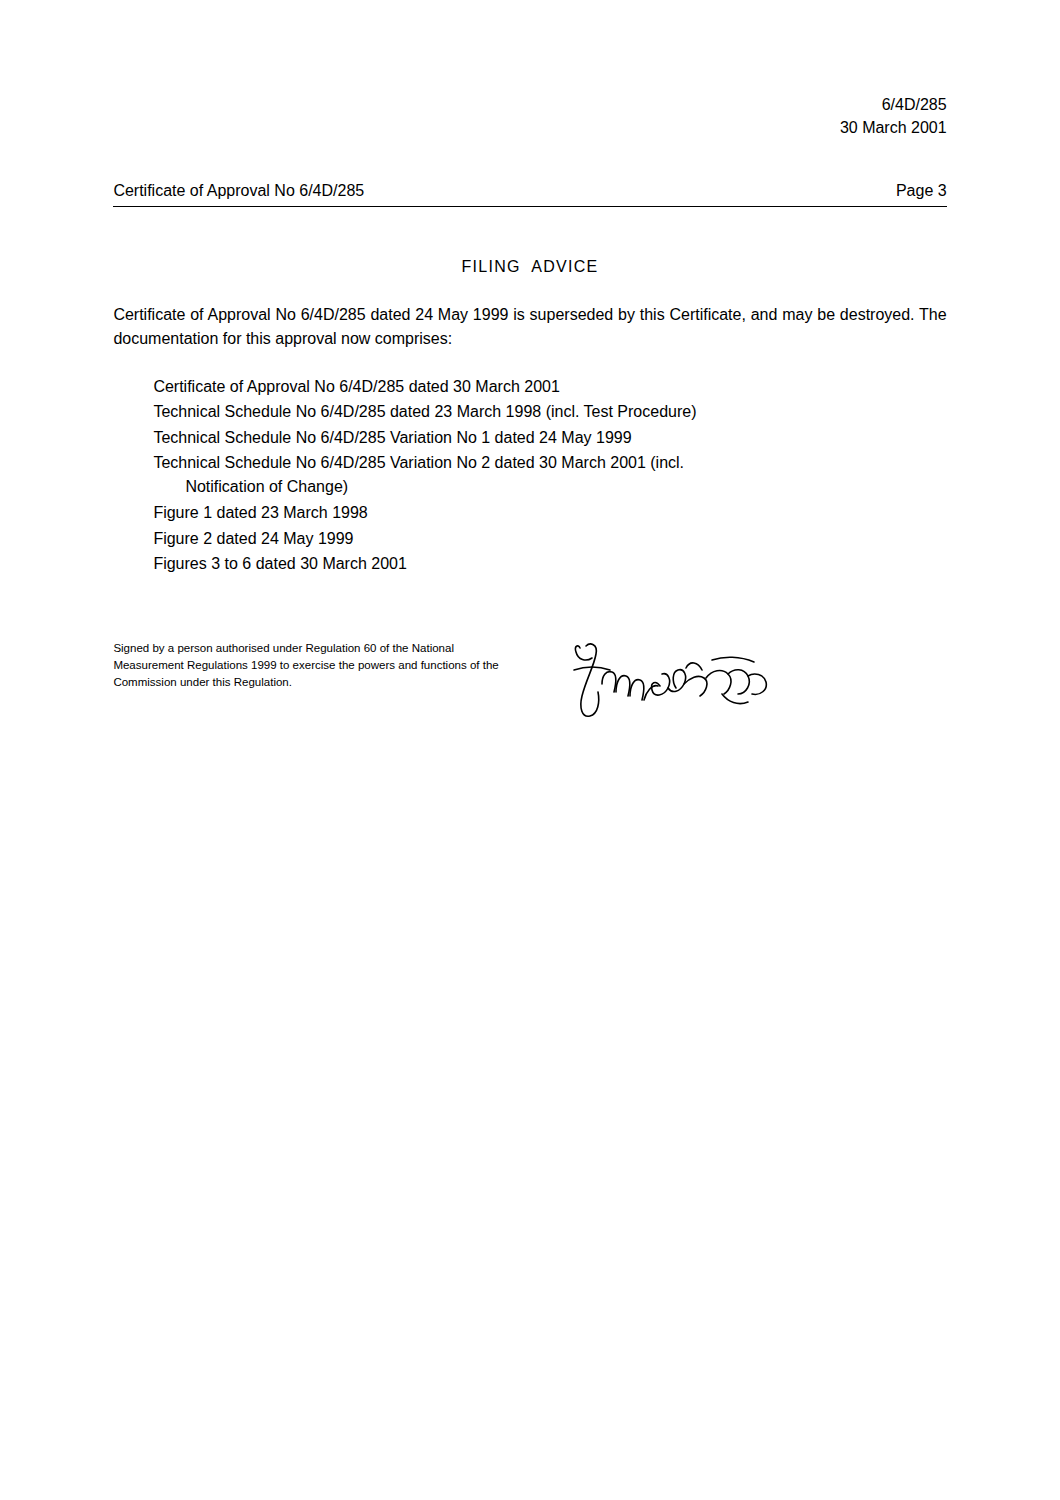6/4D/285
30 March 2001
Certificate of Approval No 6/4D/285 Page 3
FILING ADVICE
Certificate of Approval No 6/4D/285 dated 24 May 1999 is superseded by this Certificate, and may be destroyed. The documentation for this approval now comprises:
Certificate of Approval No 6/4D/285 dated 30 March 2001
Technical Schedule No 6/4D/285 dated 23 March 1998 (incl. Test Procedure)
Technical Schedule No 6/4D/285 Variation No 1 dated 24 May 1999
Technical Schedule No 6/4D/285 Variation No 2 dated 30 March 2001 (incl. Notification of Change)
Figure 1 dated 23 March 1998
Figure 2 dated 24 May 1999
Figures 3 to 6 dated 30 March 2001
Signed by a person authorised under Regulation 60 of the National Measurement Regulations 1999 to exercise the powers and functions of the Commission under this Regulation.